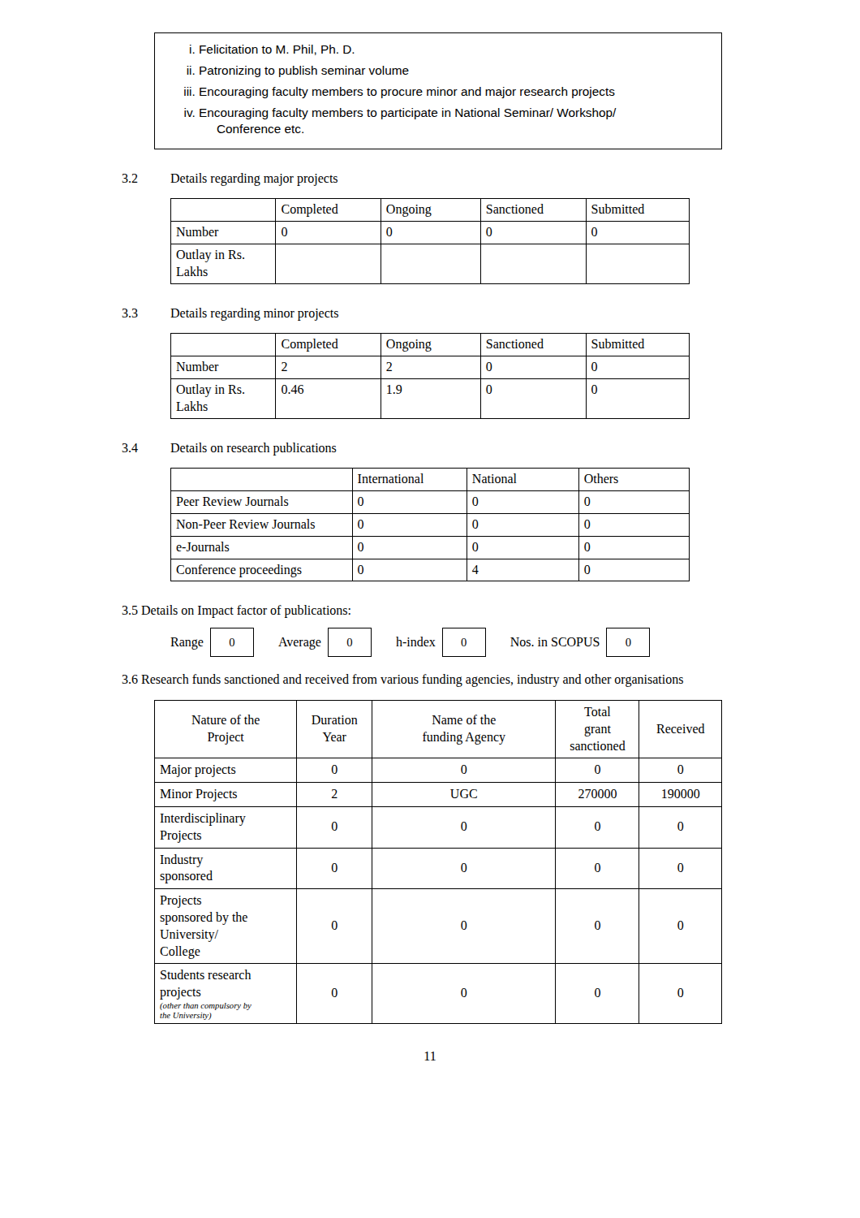Felicitation to M. Phil, Ph. D.
Patronizing to publish seminar volume
Encouraging faculty members to procure minor and major research projects
Encouraging faculty members to participate in National Seminar/ Workshop/ Conference etc.
3.2
Details regarding major projects
| | Completed | Ongoing | Sanctioned | Submitted |
| Number | 0 | 0 | 0 | 0 |
| Outlay in Rs. Lakhs | | | | |
3.3
Details regarding minor projects
| | Completed | Ongoing | Sanctioned | Submitted |
| Number | 2 | 2 | 0 | 0 |
| Outlay in Rs. Lakhs | 0.46 | 1.9 | 0 | 0 |
3.4
Details on research publications
| | International | National | Others |
| Peer Review Journals | 0 | 0 | 0 |
| Non-Peer Review Journals | 0 | 0 | 0 |
| e-Journals | 0 | 0 | 0 |
| Conference proceedings | 0 | 4 | 0 |
3.5 Details on Impact factor of publications:
Range 0 Average 0 h-index 0 Nos. in SCOPUS 0
3.6 Research funds sanctioned and received from various funding agencies, industry and other organisations
| Nature of the Project | Duration Year | Name of the funding Agency | Total grant sanctioned | Received |
| --- | --- | --- | --- | --- |
| Major projects | 0 | 0 | 0 | 0 |
| Minor Projects | 2 | UGC | 270000 | 190000 |
| Interdisciplinary Projects | 0 | 0 | 0 | 0 |
| Industry sponsored | 0 | 0 | 0 | 0 |
| Projects sponsored by the University/ College | 0 | 0 | 0 | 0 |
| Students research projects (other than compulsory by the University) | 0 | 0 | 0 | 0 |
11